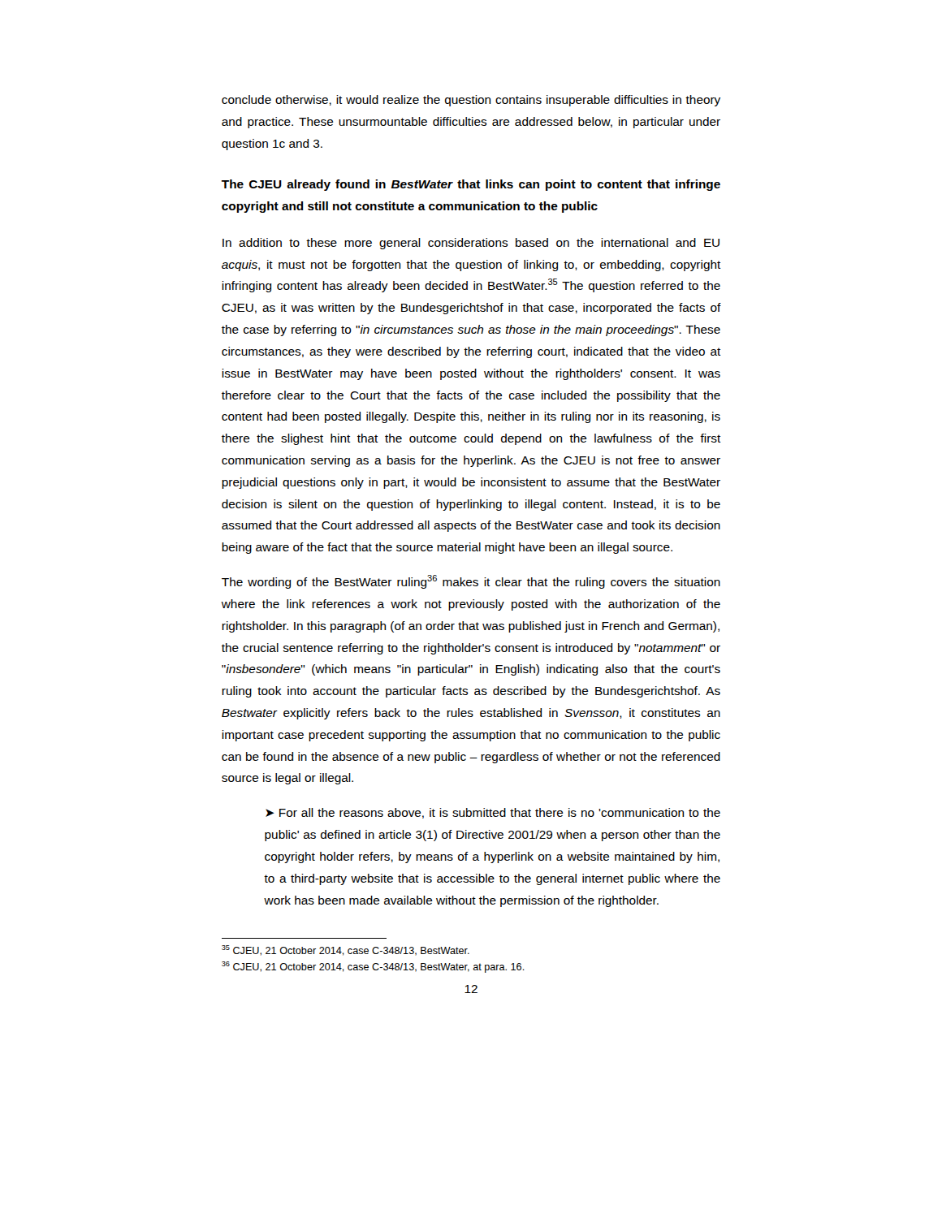conclude otherwise, it would realize the question contains insuperable difficulties in theory and practice. These unsurmountable difficulties are addressed below, in particular under question 1c and 3.
The CJEU already found in BestWater that links can point to content that infringe copyright and still not constitute a communication to the public
In addition to these more general considerations based on the international and EU acquis, it must not be forgotten that the question of linking to, or embedding, copyright infringing content has already been decided in BestWater.35 The question referred to the CJEU, as it was written by the Bundesgerichtshof in that case, incorporated the facts of the case by referring to "in circumstances such as those in the main proceedings". These circumstances, as they were described by the referring court, indicated that the video at issue in BestWater may have been posted without the rightholders' consent. It was therefore clear to the Court that the facts of the case included the possibility that the content had been posted illegally. Despite this, neither in its ruling nor in its reasoning, is there the slighest hint that the outcome could depend on the lawfulness of the first communication serving as a basis for the hyperlink. As the CJEU is not free to answer prejudicial questions only in part, it would be inconsistent to assume that the BestWater decision is silent on the question of hyperlinking to illegal content. Instead, it is to be assumed that the Court addressed all aspects of the BestWater case and took its decision being aware of the fact that the source material might have been an illegal source.
The wording of the BestWater ruling36 makes it clear that the ruling covers the situation where the link references a work not previously posted with the authorization of the rightsholder. In this paragraph (of an order that was published just in French and German), the crucial sentence referring to the rightholder's consent is introduced by "notamment" or "insbesondere" (which means "in particular" in English) indicating also that the court's ruling took into account the particular facts as described by the Bundesgerichtshof. As Bestwater explicitly refers back to the rules established in Svensson, it constitutes an important case precedent supporting the assumption that no communication to the public can be found in the absence of a new public – regardless of whether or not the referenced source is legal or illegal.
➤ For all the reasons above, it is submitted that there is no 'communication to the public' as defined in article 3(1) of Directive 2001/29 when a person other than the copyright holder refers, by means of a hyperlink on a website maintained by him, to a third-party website that is accessible to the general internet public where the work has been made available without the permission of the rightholder.
35 CJEU, 21 October 2014, case C-348/13, BestWater.
36 CJEU, 21 October 2014, case C-348/13, BestWater, at para. 16.
12